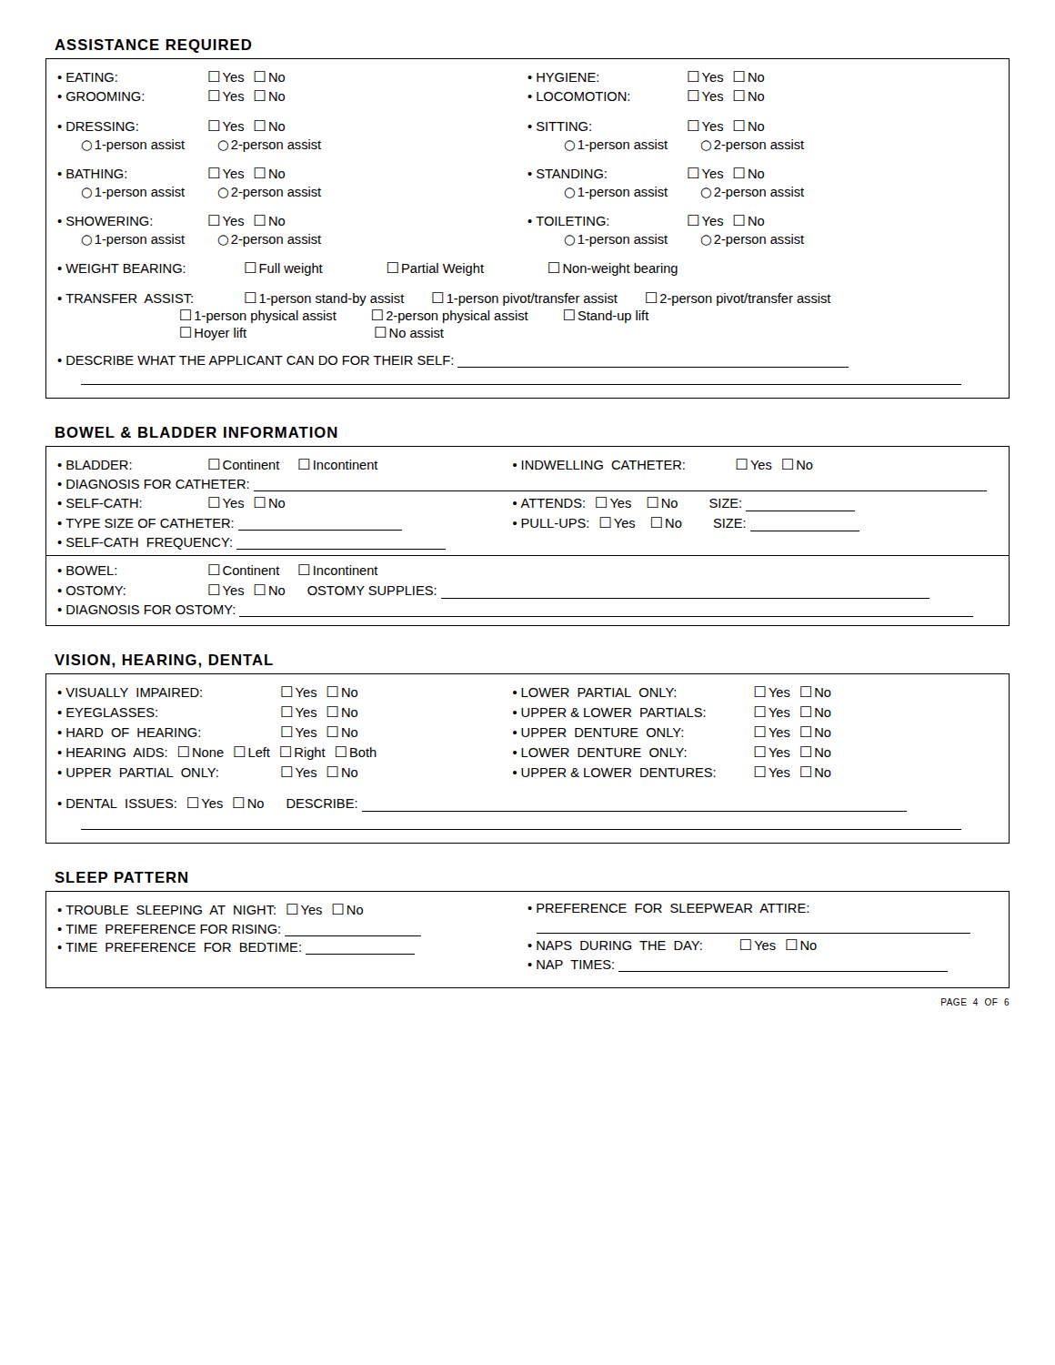Assistance Required
| EATING: ☐ Yes ☐ No GROOMING: ☐ Yes ☐ No DRESSING: ☐ Yes ☐ No ○ 1-person assist ○ 2-person assist BATHING: ☐ Yes ☐ No ○ 1-person assist ○ 2-person assist SHOWERING: ☐ Yes ☐ No ○ 1-person assist ○ 2-person assist | HYGIENE: ☐ Yes ☐ No LOCOMOTION: ☐ Yes ☐ No SITTING: ☐ Yes ☐ No ○ 1-person assist ○ 2-person assist STANDING: ☐ Yes ☐ No ○ 1-person assist ○ 2-person assist TOILETING: ☐ Yes ☐ No ○ 1-person assist ○ 2-person assist |
WEIGHT BEARING:☐Full weight ☐Partial Weight ☐Non-weight bearing
TRANSFER ASSIST:☐1-person stand-by assist ☐1-person pivot/transfer assist ☐2-person pivot/transfer assist
☐1-person physical assist ☐2-person physical assist ☐Stand-up lift
☐Hoyer lift ☐No assist
DESCRIBE WHAT THE APPLICANT CAN DO FOR THEIR SELF:
Bowel & Bladder Information
BLADDER:☐Continent ☐Incontinent INDWELLING CATHETER:☐Yes ☐No
DIAGNOSIS FOR CATHETER:
SELF-CATH:☐Yes ☐No ATTENDS: ☐Yes ☐No SIZE:
TYPE SIZE OF CATHETER: PULL-UPS: ☐Yes ☐No SIZE:
SELF-CATH FREQUENCY:
BOWEL:☐Continent ☐Incontinent
OSTOMY:☐Yes ☐No OSTOMY SUPPLIES:
DIAGNOSIS FOR OSTOMY:
Vision, Hearing, Dental
VISUALLY IMPAIRED:☐Yes ☐No LOWER PARTIAL ONLY:☐Yes ☐No
EYEGLASSES:☐Yes ☐No UPPER & LOWER PARTIALS:☐Yes ☐No
HARD OF HEARING:☐Yes ☐No UPPER DENTURE ONLY:☐Yes ☐No
HEARING AIDS: ☐None ☐Left ☐Right ☐Both LOWER DENTURE ONLY:☐Yes ☐No
UPPER PARTIAL ONLY:☐Yes ☐No UPPER & LOWER DENTURES:☐Yes ☐No
DENTAL ISSUES: ☐Yes ☐No DESCRIBE:
Sleep Pattern
| TROUBLE SLEEPING AT NIGHT: ☐ Yes ☐ No TIME PREFERENCE FOR RISING: TIME PREFERENCE FOR BEDTIME: | PREFERENCE FOR SLEEPWEAR ATTIRE: NAPS DURING THE DAY: ☐ Yes ☐ No NAP TIMES: |
PAGE 4 OF 6